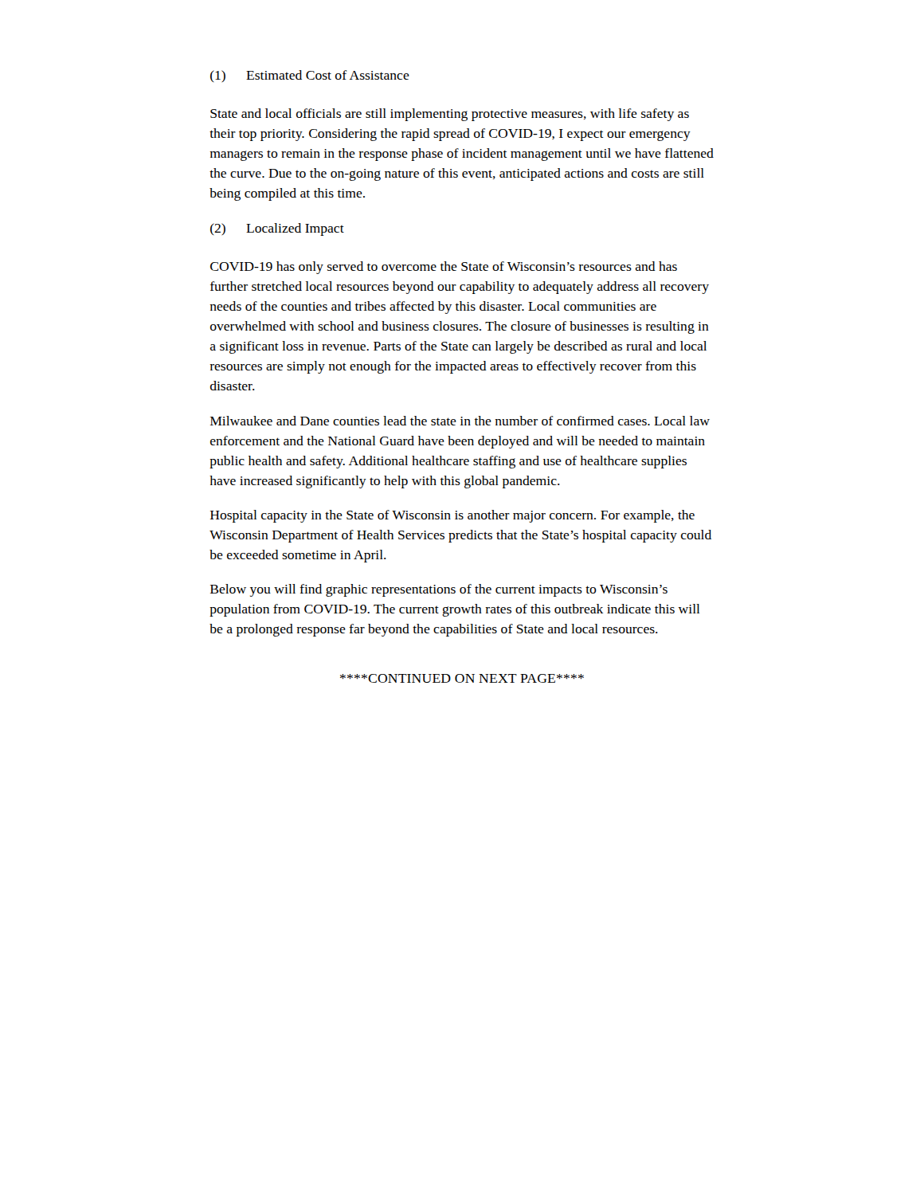(1) Estimated Cost of Assistance
State and local officials are still implementing protective measures, with life safety as their top priority. Considering the rapid spread of COVID-19, I expect our emergency managers to remain in the response phase of incident management until we have flattened the curve. Due to the on-going nature of this event, anticipated actions and costs are still being compiled at this time.
(2) Localized Impact
COVID-19 has only served to overcome the State of Wisconsin’s resources and has further stretched local resources beyond our capability to adequately address all recovery needs of the counties and tribes affected by this disaster. Local communities are overwhelmed with school and business closures. The closure of businesses is resulting in a significant loss in revenue. Parts of the State can largely be described as rural and local resources are simply not enough for the impacted areas to effectively recover from this disaster.
Milwaukee and Dane counties lead the state in the number of confirmed cases. Local law enforcement and the National Guard have been deployed and will be needed to maintain public health and safety. Additional healthcare staffing and use of healthcare supplies have increased significantly to help with this global pandemic.
Hospital capacity in the State of Wisconsin is another major concern. For example, the Wisconsin Department of Health Services predicts that the State’s hospital capacity could be exceeded sometime in April.
Below you will find graphic representations of the current impacts to Wisconsin’s population from COVID-19. The current growth rates of this outbreak indicate this will be a prolonged response far beyond the capabilities of State and local resources.
****CONTINUED ON NEXT PAGE****